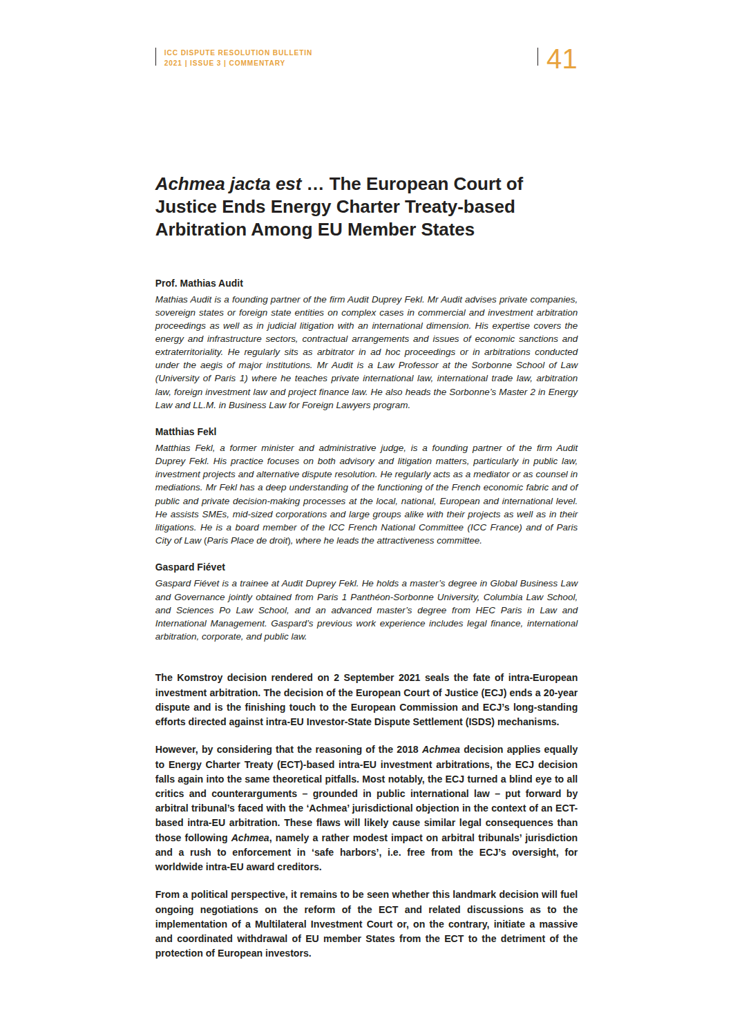ICC DISPUTE RESOLUTION BULLETIN 2021 | ISSUE 3 | COMMENTARY
41
Achmea jacta est … The European Court of Justice Ends Energy Charter Treaty-based Arbitration Among EU Member States
Prof. Mathias Audit
Mathias Audit is a founding partner of the firm Audit Duprey Fekl. Mr Audit advises private companies, sovereign states or foreign state entities on complex cases in commercial and investment arbitration proceedings as well as in judicial litigation with an international dimension. His expertise covers the energy and infrastructure sectors, contractual arrangements and issues of economic sanctions and extraterritoriality. He regularly sits as arbitrator in ad hoc proceedings or in arbitrations conducted under the aegis of major institutions. Mr Audit is a Law Professor at the Sorbonne School of Law (University of Paris 1) where he teaches private international law, international trade law, arbitration law, foreign investment law and project finance law. He also heads the Sorbonne’s Master 2 in Energy Law and LL.M. in Business Law for Foreign Lawyers program.
Matthias Fekl
Matthias Fekl, a former minister and administrative judge, is a founding partner of the firm Audit Duprey Fekl. His practice focuses on both advisory and litigation matters, particularly in public law, investment projects and alternative dispute resolution. He regularly acts as a mediator or as counsel in mediations. Mr Fekl has a deep understanding of the functioning of the French economic fabric and of public and private decision-making processes at the local, national, European and international level. He assists SMEs, mid-sized corporations and large groups alike with their projects as well as in their litigations. He is a board member of the ICC French National Committee (ICC France) and of Paris City of Law (Paris Place de droit), where he leads the attractiveness committee.
Gaspard Fiévet
Gaspard Fiévet is a trainee at Audit Duprey Fekl. He holds a master’s degree in Global Business Law and Governance jointly obtained from Paris 1 Panthéon-Sorbonne University, Columbia Law School, and Sciences Po Law School, and an advanced master’s degree from HEC Paris in Law and International Management. Gaspard’s previous work experience includes legal finance, international arbitration, corporate, and public law.
The Komstroy decision rendered on 2 September 2021 seals the fate of intra-European investment arbitration. The decision of the European Court of Justice (ECJ) ends a 20-year dispute and is the finishing touch to the European Commission and ECJ’s long-standing efforts directed against intra-EU Investor-State Dispute Settlement (ISDS) mechanisms.
However, by considering that the reasoning of the 2018 Achmea decision applies equally to Energy Charter Treaty (ECT)-based intra-EU investment arbitrations, the ECJ decision falls again into the same theoretical pitfalls. Most notably, the ECJ turned a blind eye to all critics and counterarguments – grounded in public international law – put forward by arbitral tribunal’s faced with the ‘Achmea’ jurisdictional objection in the context of an ECT-based intra-EU arbitration. These flaws will likely cause similar legal consequences than those following Achmea, namely a rather modest impact on arbitral tribunals’ jurisdiction and a rush to enforcement in ‘safe harbors’, i.e. free from the ECJ’s oversight, for worldwide intra-EU award creditors.
From a political perspective, it remains to be seen whether this landmark decision will fuel ongoing negotiations on the reform of the ECT and related discussions as to the implementation of a Multilateral Investment Court or, on the contrary, initiate a massive and coordinated withdrawal of EU member States from the ECT to the detriment of the protection of European investors.